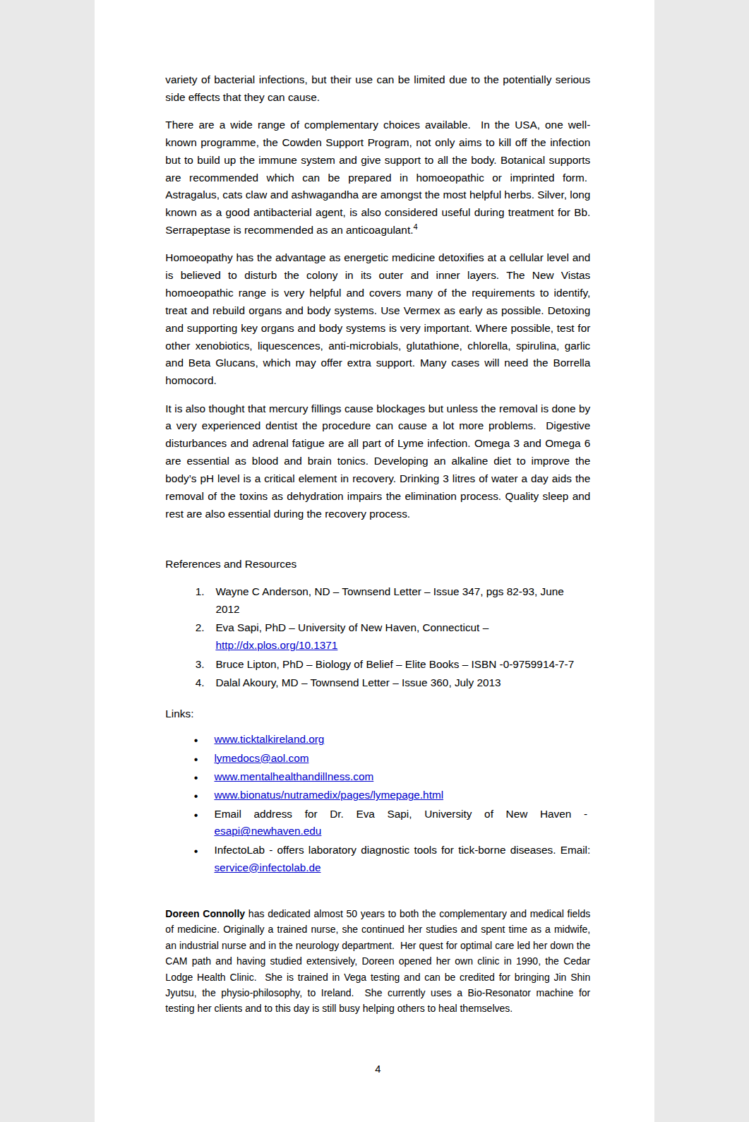variety of bacterial infections, but their use can be limited due to the potentially serious side effects that they can cause.
There are a wide range of complementary choices available. In the USA, one well-known programme, the Cowden Support Program, not only aims to kill off the infection but to build up the immune system and give support to all the body. Botanical supports are recommended which can be prepared in homoeopathic or imprinted form. Astragalus, cats claw and ashwagandha are amongst the most helpful herbs. Silver, long known as a good antibacterial agent, is also considered useful during treatment for Bb. Serrapeptase is recommended as an anticoagulant.4
Homoeopathy has the advantage as energetic medicine detoxifies at a cellular level and is believed to disturb the colony in its outer and inner layers. The New Vistas homoeopathic range is very helpful and covers many of the requirements to identify, treat and rebuild organs and body systems. Use Vermex as early as possible. Detoxing and supporting key organs and body systems is very important. Where possible, test for other xenobiotics, liquescences, anti-microbials, glutathione, chlorella, spirulina, garlic and Beta Glucans, which may offer extra support. Many cases will need the Borrella homocord.
It is also thought that mercury fillings cause blockages but unless the removal is done by a very experienced dentist the procedure can cause a lot more problems. Digestive disturbances and adrenal fatigue are all part of Lyme infection. Omega 3 and Omega 6 are essential as blood and brain tonics. Developing an alkaline diet to improve the body’s pH level is a critical element in recovery. Drinking 3 litres of water a day aids the removal of the toxins as dehydration impairs the elimination process. Quality sleep and rest are also essential during the recovery process.
References and Resources
Wayne C Anderson, ND – Townsend Letter – Issue 347, pgs 82-93, June 2012
Eva Sapi, PhD – University of New Haven, Connecticut – http://dx.plos.org/10.1371
Bruce Lipton, PhD – Biology of Belief – Elite Books – ISBN -0-9759914-7-7
Dalal Akoury, MD – Townsend Letter – Issue 360, July 2013
Links:
www.ticktalkireland.org
lymedocs@aol.com
www.mentalhealthandillness.com
www.bionatus/nutramedix/pages/lymepage.html
Email address for Dr. Eva Sapi, University of New Haven - esapi@newhaven.edu
InfectoLab - offers laboratory diagnostic tools for tick-borne diseases. Email: service@infectolab.de
Doreen Connolly has dedicated almost 50 years to both the complementary and medical fields of medicine. Originally a trained nurse, she continued her studies and spent time as a midwife, an industrial nurse and in the neurology department. Her quest for optimal care led her down the CAM path and having studied extensively, Doreen opened her own clinic in 1990, the Cedar Lodge Health Clinic. She is trained in Vega testing and can be credited for bringing Jin Shin Jyutsu, the physio-philosophy, to Ireland. She currently uses a Bio-Resonator machine for testing her clients and to this day is still busy helping others to heal themselves.
4